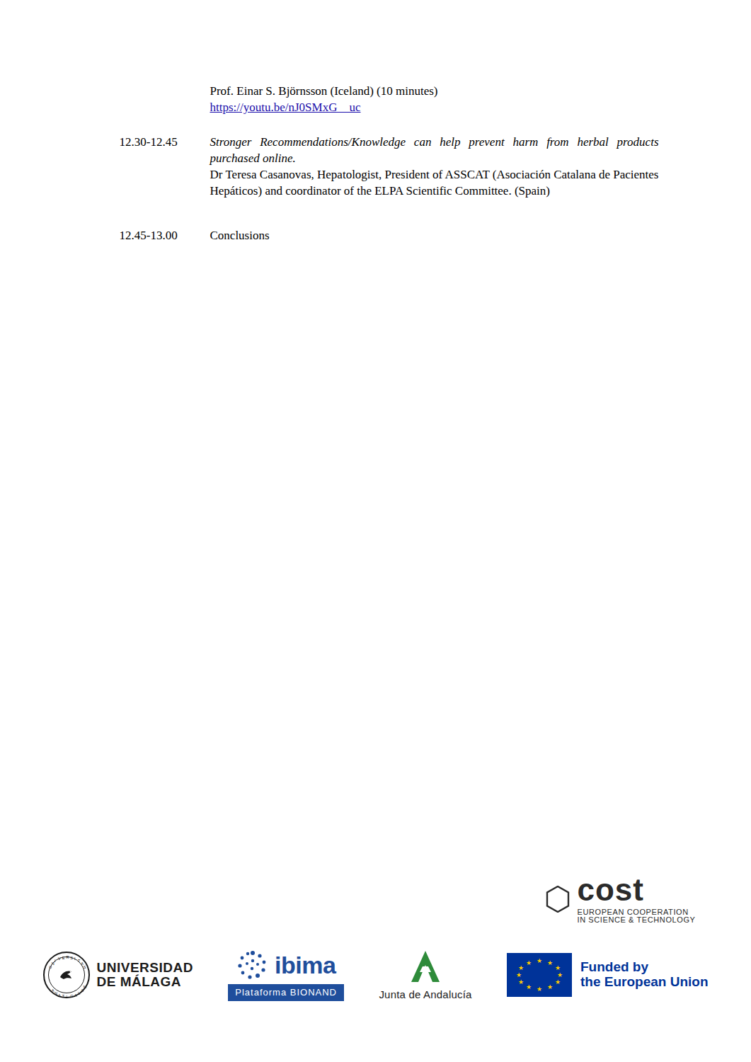Prof. Einar S. Björnsson (Iceland) (10 minutes)
https://youtu.be/nJ0SMxG__uc
12.30-12.45
Stronger Recommendations/Knowledge can help prevent harm from herbal products purchased online.
Dr Teresa Casanovas, Hepatologist, President of ASSCAT (Asociación Catalana de Pacientes Hepáticos) and coordinator of the ELPA Scientific Committee. (Spain)
12.45-13.00
Conclusions
cost EUROPEAN COOPERATION IN SCIENCE & TECHNOLOGY
U N I V E R S I T A S M A L A C I T A N A
UNIVERSIDAD
DE MÁLAGA
ibima
Plataforma BIONAND
Junta de Andalucía
★ ★ ★ ★ ★ ★ ★ ★ ★ ★ ★ ★
Funded by
the European Union